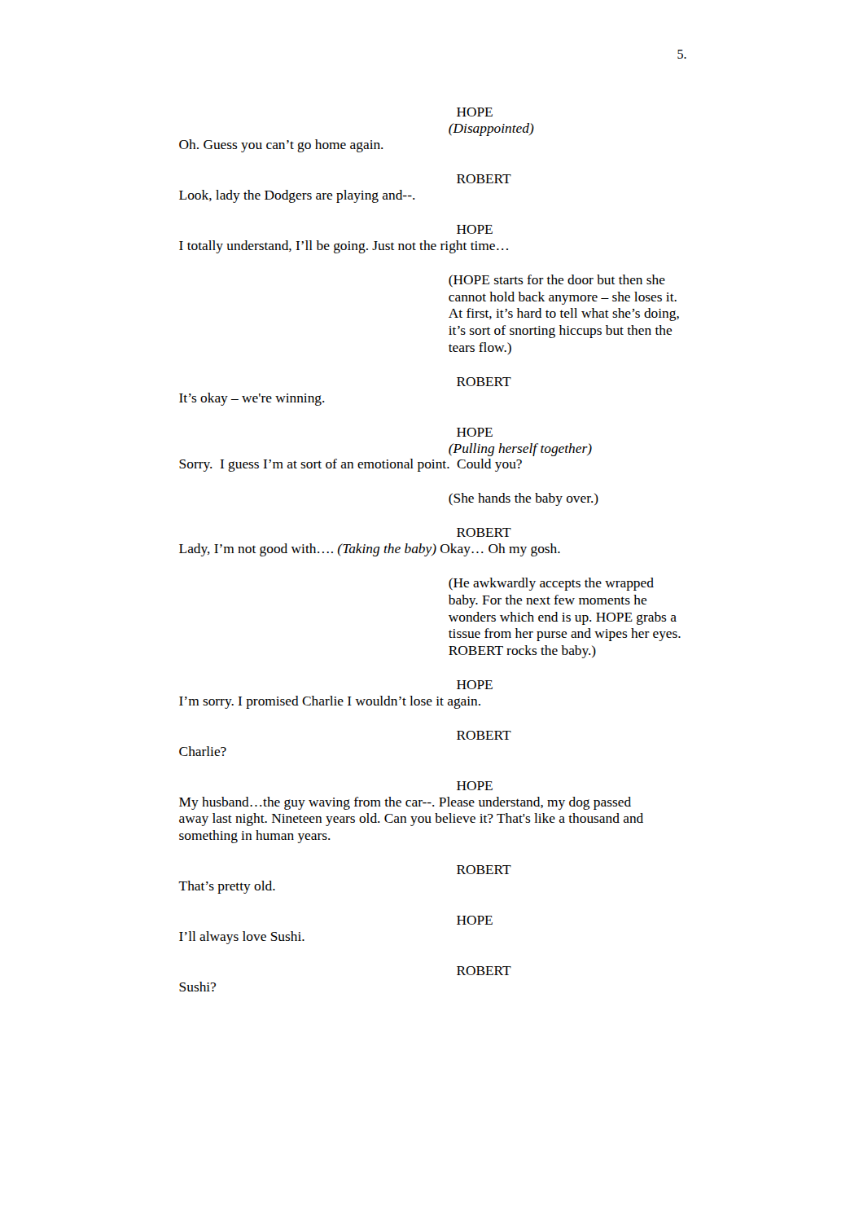5.
HOPE
(Disappointed)
Oh. Guess you can’t go home again.
ROBERT
Look, lady the Dodgers are playing and--.
HOPE
I totally understand, I’ll be going. Just not the right time…
(HOPE starts for the door but then she cannot hold back anymore – she loses it. At first, it’s hard to tell what she’s doing, it’s sort of snorting hiccups but then the tears flow.)
ROBERT
It’s okay – we're winning.
HOPE
(Pulling herself together)
Sorry. I guess I’m at sort of an emotional point. Could you?
(She hands the baby over.)
ROBERT
Lady, I’m not good with…. (Taking the baby) Okay… Oh my gosh.
(He awkwardly accepts the wrapped baby. For the next few moments he wonders which end is up. HOPE grabs a tissue from her purse and wipes her eyes. ROBERT rocks the baby.)
HOPE
I’m sorry. I promised Charlie I wouldn’t lose it again.
ROBERT
Charlie?
HOPE
My husband…the guy waving from the car--. Please understand, my dog passed away last night. Nineteen years old. Can you believe it? That's like a thousand and something in human years.
ROBERT
That’s pretty old.
HOPE
I’ll always love Sushi.
ROBERT
Sushi?